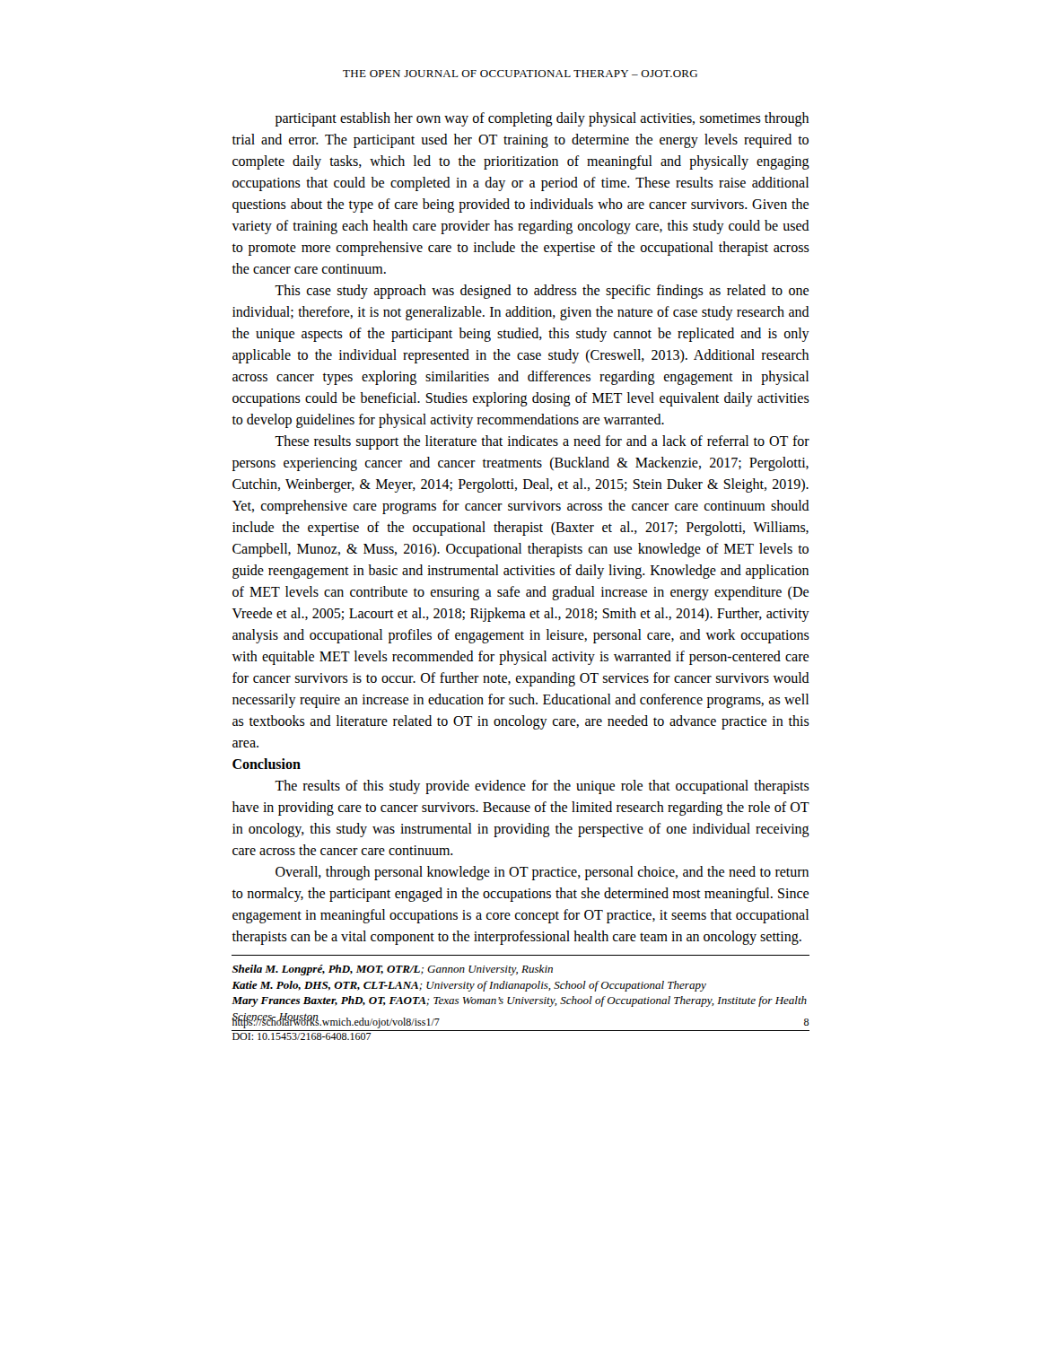THE OPEN JOURNAL OF OCCUPATIONAL THERAPY – OJOT.ORG
participant establish her own way of completing daily physical activities, sometimes through trial and error. The participant used her OT training to determine the energy levels required to complete daily tasks, which led to the prioritization of meaningful and physically engaging occupations that could be completed in a day or a period of time. These results raise additional questions about the type of care being provided to individuals who are cancer survivors. Given the variety of training each health care provider has regarding oncology care, this study could be used to promote more comprehensive care to include the expertise of the occupational therapist across the cancer care continuum.
This case study approach was designed to address the specific findings as related to one individual; therefore, it is not generalizable. In addition, given the nature of case study research and the unique aspects of the participant being studied, this study cannot be replicated and is only applicable to the individual represented in the case study (Creswell, 2013). Additional research across cancer types exploring similarities and differences regarding engagement in physical occupations could be beneficial. Studies exploring dosing of MET level equivalent daily activities to develop guidelines for physical activity recommendations are warranted.
These results support the literature that indicates a need for and a lack of referral to OT for persons experiencing cancer and cancer treatments (Buckland & Mackenzie, 2017; Pergolotti, Cutchin, Weinberger, & Meyer, 2014; Pergolotti, Deal, et al., 2015; Stein Duker & Sleight, 2019). Yet, comprehensive care programs for cancer survivors across the cancer care continuum should include the expertise of the occupational therapist (Baxter et al., 2017; Pergolotti, Williams, Campbell, Munoz, & Muss, 2016). Occupational therapists can use knowledge of MET levels to guide reengagement in basic and instrumental activities of daily living. Knowledge and application of MET levels can contribute to ensuring a safe and gradual increase in energy expenditure (De Vreede et al., 2005; Lacourt et al., 2018; Rijpkema et al., 2018; Smith et al., 2014). Further, activity analysis and occupational profiles of engagement in leisure, personal care, and work occupations with equitable MET levels recommended for physical activity is warranted if person-centered care for cancer survivors is to occur. Of further note, expanding OT services for cancer survivors would necessarily require an increase in education for such. Educational and conference programs, as well as textbooks and literature related to OT in oncology care, are needed to advance practice in this area.
Conclusion
The results of this study provide evidence for the unique role that occupational therapists have in providing care to cancer survivors. Because of the limited research regarding the role of OT in oncology, this study was instrumental in providing the perspective of one individual receiving care across the cancer care continuum.
Overall, through personal knowledge in OT practice, personal choice, and the need to return to normalcy, the participant engaged in the occupations that she determined most meaningful. Since engagement in meaningful occupations is a core concept for OT practice, it seems that occupational therapists can be a vital component to the interprofessional health care team in an oncology setting.
Sheila M. Longpré, PhD, MOT, OTR/L; Gannon University, Ruskin
Katie M. Polo, DHS, OTR, CLT-LANA; University of Indianapolis, School of Occupational Therapy
Mary Frances Baxter, PhD, OT, FAOTA; Texas Woman’s University, School of Occupational Therapy, Institute for Health Sciences- Houston
https://scholarworks.wmich.edu/ojot/vol8/iss1/7
DOI: 10.15453/2168-6408.1607
8